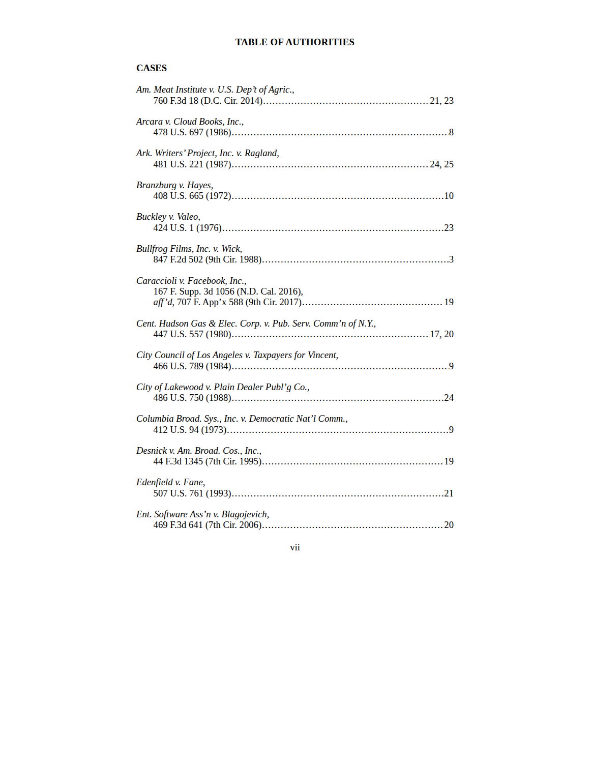TABLE OF AUTHORITIES
CASES
Am. Meat Institute v. U.S. Dep’t of Agric.,
760 F.3d 18 (D.C. Cir. 2014) 21, 23
Arcara v. Cloud Books, Inc.,
478 U.S. 697 (1986) 8
Ark. Writers’ Project, Inc. v. Ragland,
481 U.S. 221 (1987) 24, 25
Branzburg v. Hayes,
408 U.S. 665 (1972) 10
Buckley v. Valeo,
424 U.S. 1 (1976) 23
Bullfrog Films, Inc. v. Wick,
847 F.2d 502 (9th Cir. 1988) 3
Caraccioli v. Facebook, Inc.,
167 F. Supp. 3d 1056 (N.D. Cal. 2016),
aff’d, 707 F. App’x 588 (9th Cir. 2017) 19
Cent. Hudson Gas & Elec. Corp. v. Pub. Serv. Comm’n of N.Y.,
447 U.S. 557 (1980) 17, 20
City Council of Los Angeles v. Taxpayers for Vincent,
466 U.S. 789 (1984) 9
City of Lakewood v. Plain Dealer Publ’g Co.,
486 U.S. 750 (1988) 24
Columbia Broad. Sys., Inc. v. Democratic Nat’l Comm.,
412 U.S. 94 (1973) 9
Desnick v. Am. Broad. Cos., Inc.,
44 F.3d 1345 (7th Cir. 1995) 19
Edenfield v. Fane,
507 U.S. 761 (1993) 21
Ent. Software Ass’n v. Blagojevich,
469 F.3d 641 (7th Cir. 2006) 20
vii